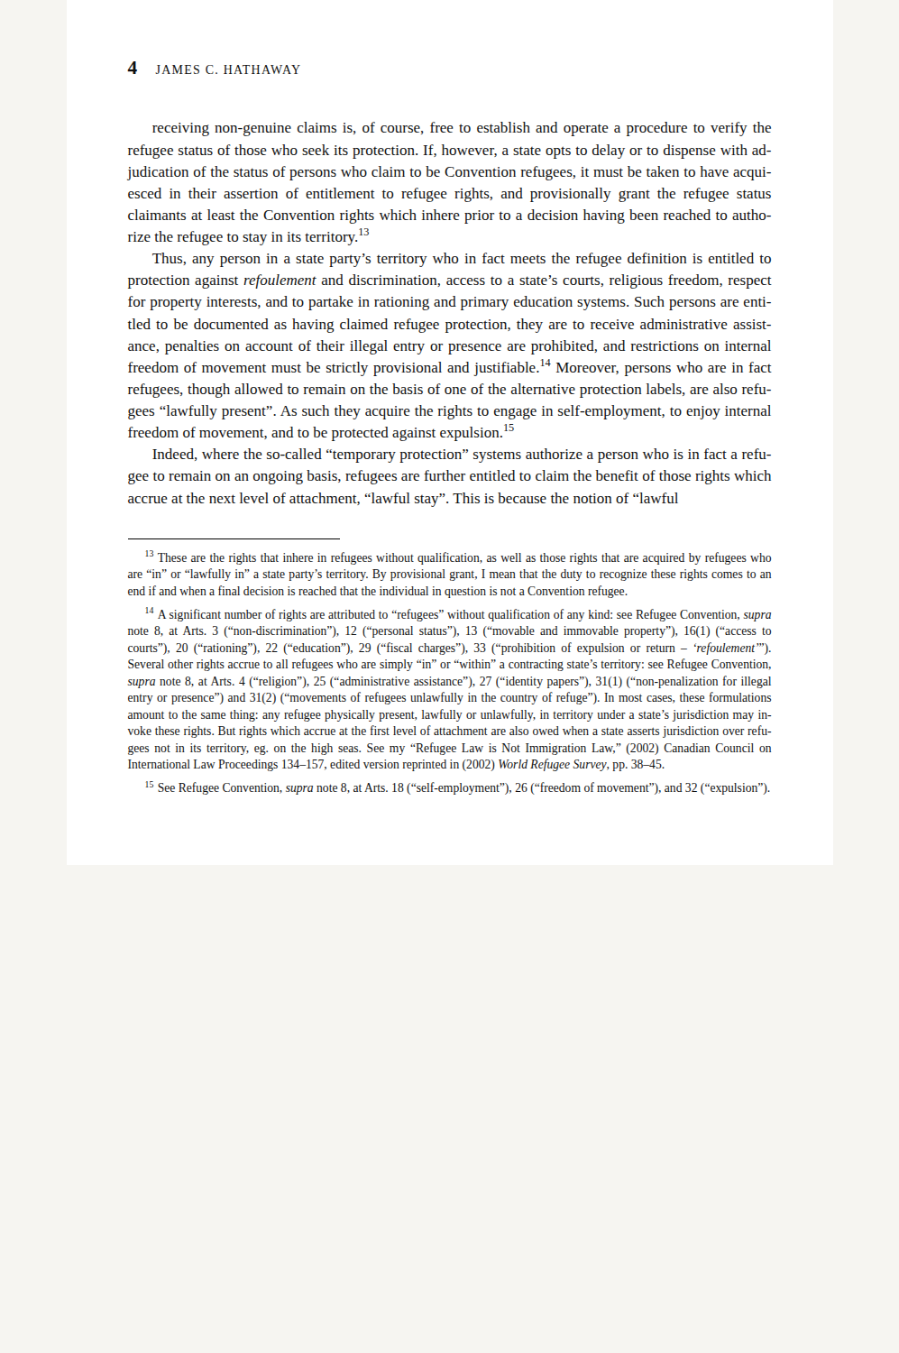4 James C. Hathaway
receiving non-genuine claims is, of course, free to establish and operate a procedure to verify the refugee status of those who seek its protection. If, however, a state opts to delay or to dispense with adjudication of the status of persons who claim to be Convention refugees, it must be taken to have acquiesced in their assertion of entitlement to refugee rights, and provisionally grant the refugee status claimants at least the Convention rights which inhere prior to a decision having been reached to authorize the refugee to stay in its territory.13
Thus, any person in a state party’s territory who in fact meets the refugee definition is entitled to protection against refoulement and discrimination, access to a state’s courts, religious freedom, respect for property interests, and to partake in rationing and primary education systems. Such persons are entitled to be documented as having claimed refugee protection, they are to receive administrative assistance, penalties on account of their illegal entry or presence are prohibited, and restrictions on internal freedom of movement must be strictly provisional and justifiable.14 Moreover, persons who are in fact refugees, though allowed to remain on the basis of one of the alternative protection labels, are also refugees “lawfully present”. As such they acquire the rights to engage in self-employment, to enjoy internal freedom of movement, and to be protected against expulsion.15
Indeed, where the so-called “temporary protection” systems authorize a person who is in fact a refugee to remain on an ongoing basis, refugees are further entitled to claim the benefit of those rights which accrue at the next level of attachment, “lawful stay”. This is because the notion of “lawful
13These are the rights that inhere in refugees without qualification, as well as those rights that are acquired by refugees who are “in” or “lawfully in” a state party’s territory. By provisional grant, I mean that the duty to recognize these rights comes to an end if and when a final decision is reached that the individual in question is not a Convention refugee.
14A significant number of rights are attributed to “refugees” without qualification of any kind: see Refugee Convention, supra note 8, at Arts. 3 (“non-discrimination”), 12 (“personal status”), 13 (“movable and immovable property”), 16(1) (“access to courts”), 20 (“rationing”), 22 (“education”), 29 (“fiscal charges”), 33 (“prohibition of expulsion or return – ‘refoulement’”). Several other rights accrue to all refugees who are simply “in” or “within” a contracting state’s territory: see Refugee Convention, supra note 8, at Arts. 4 (“religion”), 25 (“administrative assistance”), 27 (“identity papers”), 31(1) (“non-penalization for illegal entry or presence”) and 31(2) (“movements of refugees unlawfully in the country of refuge”). In most cases, these formulations amount to the same thing: any refugee physically present, lawfully or unlawfully, in territory under a state’s jurisdiction may invoke these rights. But rights which accrue at the first level of attachment are also owed when a state asserts jurisdiction over refugees not in its territory, eg. on the high seas. See my “Refugee Law is Not Immigration Law,” (2002) Canadian Council on International Law Proceedings 134–157, edited version reprinted in (2002) World Refugee Survey, pp. 38–45.
15See Refugee Convention, supra note 8, at Arts. 18 (“self-employment”), 26 (“freedom of movement”), and 32 (“expulsion”).